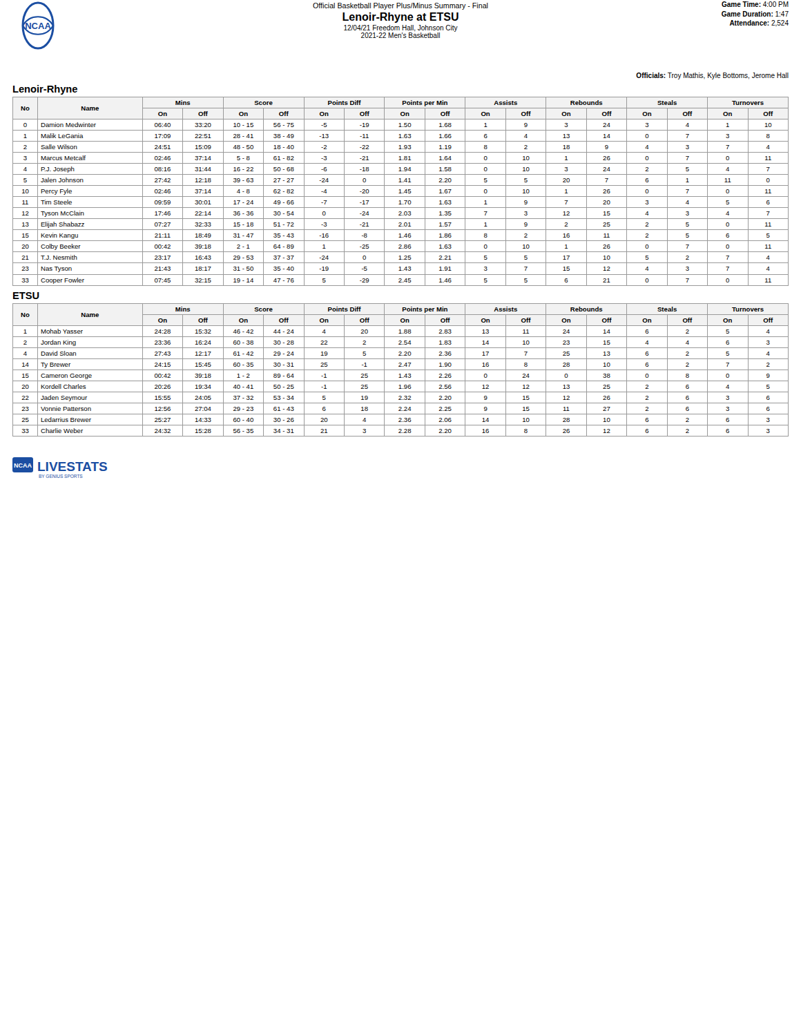NCAA
Official Basketball Player Plus/Minus Summary - Final
Lenoir-Rhyne at ETSU
12/04/21 Freedom Hall, Johnson City
2021-22 Men's Basketball
Game Time: 4:00 PM
Game Duration: 1:47
Attendance: 2,524
Officials: Troy Mathis, Kyle Bottoms, Jerome Hall
Lenoir-Rhyne
| No | Name | Mins | Score | Points Diff | Points per Min | Assists | Rebounds | Steals | Turnovers |
| --- | --- | --- | --- | --- | --- | --- | --- | --- | --- |
| On | Off | On | Off | On | Off | On | Off | On | Off | On | Off | On | Off | On | Off |
| 0 | Damion Medwinter | 06:40 | 33:20 | 10 - 15 | 56 - 75 | -5 | -19 | 1.50 | 1.68 | 1 | 9 | 3 | 24 | 3 | 4 | 1 | 10 |
| 1 | Malik LeGania | 17:09 | 22:51 | 28 - 41 | 38 - 49 | -13 | -11 | 1.63 | 1.66 | 6 | 4 | 13 | 14 | 0 | 7 | 3 | 8 |
| 2 | Salle Wilson | 24:51 | 15:09 | 48 - 50 | 18 - 40 | -2 | -22 | 1.93 | 1.19 | 8 | 2 | 18 | 9 | 4 | 3 | 7 | 4 |
| 3 | Marcus Metcalf | 02:46 | 37:14 | 5 - 8 | 61 - 82 | -3 | -21 | 1.81 | 1.64 | 0 | 10 | 1 | 26 | 0 | 7 | 0 | 11 |
| 4 | P.J. Joseph | 08:16 | 31:44 | 16 - 22 | 50 - 68 | -6 | -18 | 1.94 | 1.58 | 0 | 10 | 3 | 24 | 2 | 5 | 4 | 7 |
| 5 | Jalen Johnson | 27:42 | 12:18 | 39 - 63 | 27 - 27 | -24 | 0 | 1.41 | 2.20 | 5 | 5 | 20 | 7 | 6 | 1 | 11 | 0 |
| 10 | Percy Fyle | 02:46 | 37:14 | 4 - 8 | 62 - 82 | -4 | -20 | 1.45 | 1.67 | 0 | 10 | 1 | 26 | 0 | 7 | 0 | 11 |
| 11 | Tim Steele | 09:59 | 30:01 | 17 - 24 | 49 - 66 | -7 | -17 | 1.70 | 1.63 | 1 | 9 | 7 | 20 | 3 | 4 | 5 | 6 |
| 12 | Tyson McClain | 17:46 | 22:14 | 36 - 36 | 30 - 54 | 0 | -24 | 2.03 | 1.35 | 7 | 3 | 12 | 15 | 4 | 3 | 4 | 7 |
| 13 | Elijah Shabazz | 07:27 | 32:33 | 15 - 18 | 51 - 72 | -3 | -21 | 2.01 | 1.57 | 1 | 9 | 2 | 25 | 2 | 5 | 0 | 11 |
| 15 | Kevin Kangu | 21:11 | 18:49 | 31 - 47 | 35 - 43 | -16 | -8 | 1.46 | 1.86 | 8 | 2 | 16 | 11 | 2 | 5 | 6 | 5 |
| 20 | Colby Beeker | 00:42 | 39:18 | 2 - 1 | 64 - 89 | 1 | -25 | 2.86 | 1.63 | 0 | 10 | 1 | 26 | 0 | 7 | 0 | 11 |
| 21 | T.J. Nesmith | 23:17 | 16:43 | 29 - 53 | 37 - 37 | -24 | 0 | 1.25 | 2.21 | 5 | 5 | 17 | 10 | 5 | 2 | 7 | 4 |
| 23 | Nas Tyson | 21:43 | 18:17 | 31 - 50 | 35 - 40 | -19 | -5 | 1.43 | 1.91 | 3 | 7 | 15 | 12 | 4 | 3 | 7 | 4 |
| 33 | Cooper Fowler | 07:45 | 32:15 | 19 - 14 | 47 - 76 | 5 | -29 | 2.45 | 1.46 | 5 | 5 | 6 | 21 | 0 | 7 | 0 | 11 |
ETSU
| No | Name | Mins | Score | Points Diff | Points per Min | Assists | Rebounds | Steals | Turnovers |
| --- | --- | --- | --- | --- | --- | --- | --- | --- | --- |
| On | Off | On | Off | On | Off | On | Off | On | Off | On | Off | On | Off | On | Off |
| 1 | Mohab Yasser | 24:28 | 15:32 | 46 - 42 | 44 - 24 | 4 | 20 | 1.88 | 2.83 | 13 | 11 | 24 | 14 | 6 | 2 | 5 | 4 |
| 2 | Jordan King | 23:36 | 16:24 | 60 - 38 | 30 - 28 | 22 | 2 | 2.54 | 1.83 | 14 | 10 | 23 | 15 | 4 | 4 | 6 | 3 |
| 4 | David Sloan | 27:43 | 12:17 | 61 - 42 | 29 - 24 | 19 | 5 | 2.20 | 2.36 | 17 | 7 | 25 | 13 | 6 | 2 | 5 | 4 |
| 14 | Ty Brewer | 24:15 | 15:45 | 60 - 35 | 30 - 31 | 25 | -1 | 2.47 | 1.90 | 16 | 8 | 28 | 10 | 6 | 2 | 7 | 2 |
| 15 | Cameron George | 00:42 | 39:18 | 1 - 2 | 89 - 64 | -1 | 25 | 1.43 | 2.26 | 0 | 24 | 0 | 38 | 0 | 8 | 0 | 9 |
| 20 | Kordell Charles | 20:26 | 19:34 | 40 - 41 | 50 - 25 | -1 | 25 | 1.96 | 2.56 | 12 | 12 | 13 | 25 | 2 | 6 | 4 | 5 |
| 22 | Jaden Seymour | 15:55 | 24:05 | 37 - 32 | 53 - 34 | 5 | 19 | 2.32 | 2.20 | 9 | 15 | 12 | 26 | 2 | 6 | 3 | 6 |
| 23 | Vonnie Patterson | 12:56 | 27:04 | 29 - 23 | 61 - 43 | 6 | 18 | 2.24 | 2.25 | 9 | 15 | 11 | 27 | 2 | 6 | 3 | 6 |
| 25 | Ledarrius Brewer | 25:27 | 14:33 | 60 - 40 | 30 - 26 | 20 | 4 | 2.36 | 2.06 | 14 | 10 | 28 | 10 | 6 | 2 | 6 | 3 |
| 33 | Charlie Weber | 24:32 | 15:28 | 56 - 35 | 34 - 31 | 21 | 3 | 2.28 | 2.20 | 16 | 8 | 26 | 12 | 6 | 2 | 6 | 3 |
NCAA LIVESTATS BY GENIUS SPORTS